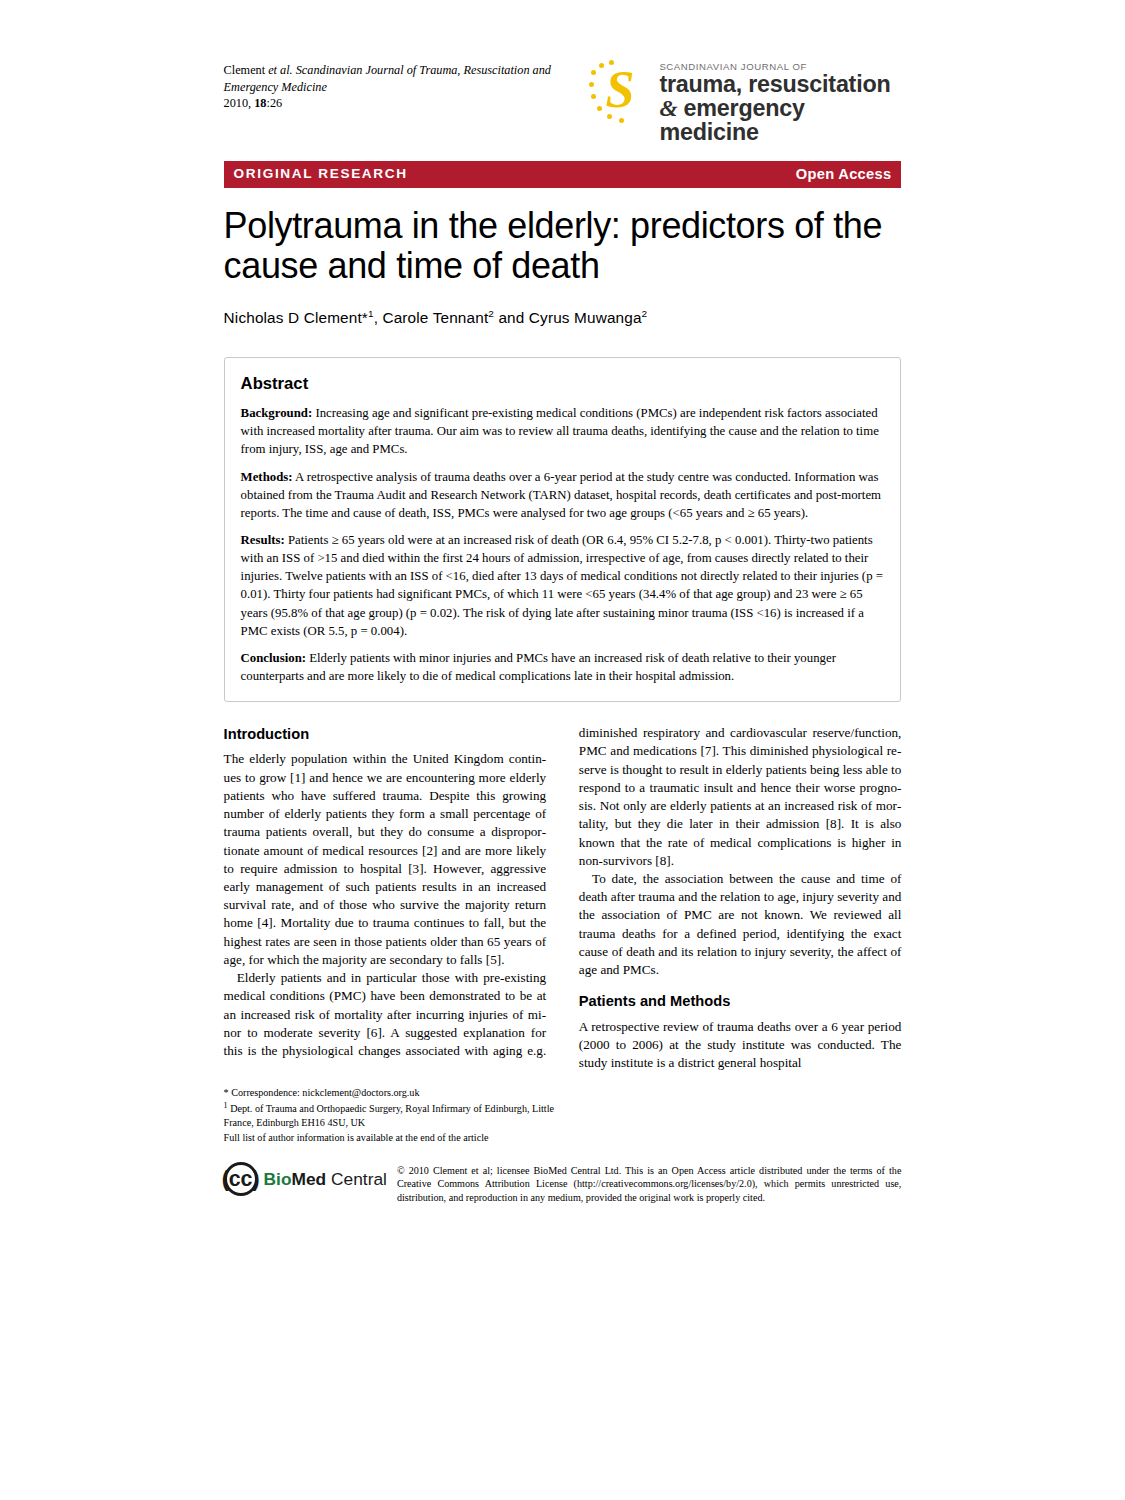Clement et al. Scandinavian Journal of Trauma, Resuscitation and Emergency Medicine
2010, 18:26
S
Scandinavian Journal of
trauma, resuscitation
& emergency medicine
Original research
Open Access
Polytrauma in the elderly: predictors of the cause and time of death
Nicholas D Clement*1, Carole Tennant2 and Cyrus Muwanga2
Abstract
Background: Increasing age and significant pre-existing medical conditions (PMCs) are independent risk factors associated with increased mortality after trauma. Our aim was to review all trauma deaths, identifying the cause and the relation to time from injury, ISS, age and PMCs.
Methods: A retrospective analysis of trauma deaths over a 6-year period at the study centre was conducted. Information was obtained from the Trauma Audit and Research Network (TARN) dataset, hospital records, death certificates and post-mortem reports. The time and cause of death, ISS, PMCs were analysed for two age groups (<65 years and ≥ 65 years).
Results: Patients ≥ 65 years old were at an increased risk of death (OR 6.4, 95% CI 5.2-7.8, p < 0.001). Thirty-two patients with an ISS of >15 and died within the first 24 hours of admission, irrespective of age, from causes directly related to their injuries. Twelve patients with an ISS of <16, died after 13 days of medical conditions not directly related to their injuries (p = 0.01). Thirty four patients had significant PMCs, of which 11 were <65 years (34.4% of that age group) and 23 were ≥ 65 years (95.8% of that age group) (p = 0.02). The risk of dying late after sustaining minor trauma (ISS <16) is increased if a PMC exists (OR 5.5, p = 0.004).
Conclusion: Elderly patients with minor injuries and PMCs have an increased risk of death relative to their younger counterparts and are more likely to die of medical complications late in their hospital admission.
Introduction
The elderly population within the United Kingdom continues to grow [1] and hence we are encountering more elderly patients who have suffered trauma. Despite this growing number of elderly patients they form a small percentage of trauma patients overall, but they do consume a disproportionate amount of medical resources [2] and are more likely to require admission to hospital [3]. However, aggressive early management of such patients results in an increased survival rate, and of those who survive the majority return home [4]. Mortality due to trauma continues to fall, but the highest rates are seen in those patients older than 65 years of age, for which the majority are secondary to falls [5].
Elderly patients and in particular those with pre-existing medical conditions (PMC) have been demonstrated to be at an increased risk of mortality after incurring injuries of minor to moderate severity [6]. A suggested explanation for this is the physiological changes associated with aging e.g. diminished respiratory and cardiovascular reserve/function, PMC and medications [7]. This diminished physiological reserve is thought to result in elderly patients being less able to respond to a traumatic insult and hence their worse prognosis. Not only are elderly patients at an increased risk of mortality, but they die later in their admission [8]. It is also known that the rate of medical complications is higher in non-survivors [8].
To date, the association between the cause and time of death after trauma and the relation to age, injury severity and the association of PMC are not known. We reviewed all trauma deaths for a defined period, identifying the exact cause of death and its relation to injury severity, the affect of age and PMCs.
Patients and Methods
A retrospective review of trauma deaths over a 6 year period (2000 to 2006) at the study institute was conducted. The study institute is a district general hospital
* Correspondence: nickclement@doctors.org.uk
1 Dept. of Trauma and Orthopaedic Surgery, Royal Infirmary of Edinburgh, Little France, Edinburgh EH16 4SU, UK
Full list of author information is available at the end of the article
(cc)
Bio Med Central
© 2010 Clement et al; licensee BioMed Central Ltd. This is an Open Access article distributed under the terms of the Creative Commons Attribution License (http://creativecommons.org/licenses/by/2.0), which permits unrestricted use, distribution, and reproduction in any medium, provided the original work is properly cited.